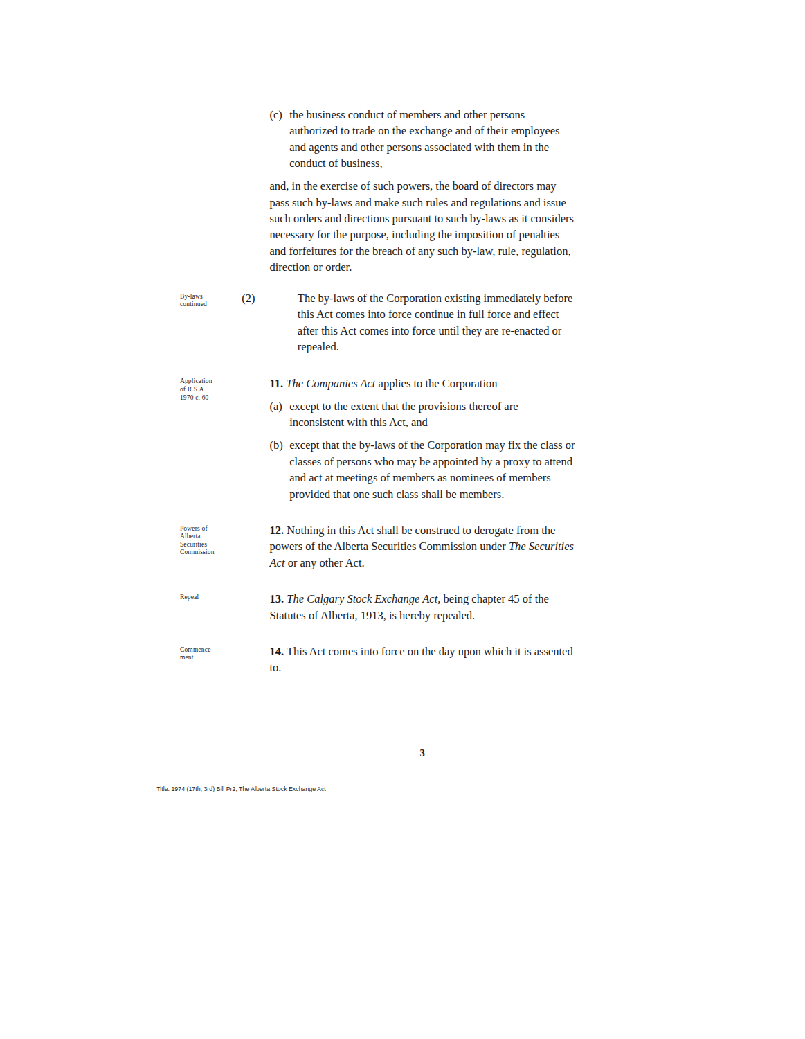(c) the business conduct of members and other persons authorized to trade on the exchange and of their employees and agents and other persons associated with them in the conduct of business,
and, in the exercise of such powers, the board of directors may pass such by-laws and make such rules and regulations and issue such orders and directions pursuant to such by-laws as it considers necessary for the purpose, including the imposition of penalties and forfeitures for the breach of any such by-law, rule, regulation, direction or order.
By-laws
continued
(2) The by-laws of the Corporation existing immediately before this Act comes into force continue in full force and effect after this Act comes into force until they are re-enacted or repealed.
Application
of R.S.A.
1970 c. 60
11. The Companies Act applies to the Corporation
(a) except to the extent that the provisions thereof are inconsistent with this Act, and
(b) except that the by-laws of the Corporation may fix the class or classes of persons who may be appointed by a proxy to attend and act at meetings of members as nominees of members provided that one such class shall be members.
Powers of
Alberta
Securities
Commission
12. Nothing in this Act shall be construed to derogate from the powers of the Alberta Securities Commission under The Securities Act or any other Act.
Repeal
13. The Calgary Stock Exchange Act, being chapter 45 of the Statutes of Alberta, 1913, is hereby repealed.
Commence-
ment
14. This Act comes into force on the day upon which it is assented to.
3
Title: 1974 (17th, 3rd) Bill Pr2, The Alberta Stock Exchange Act